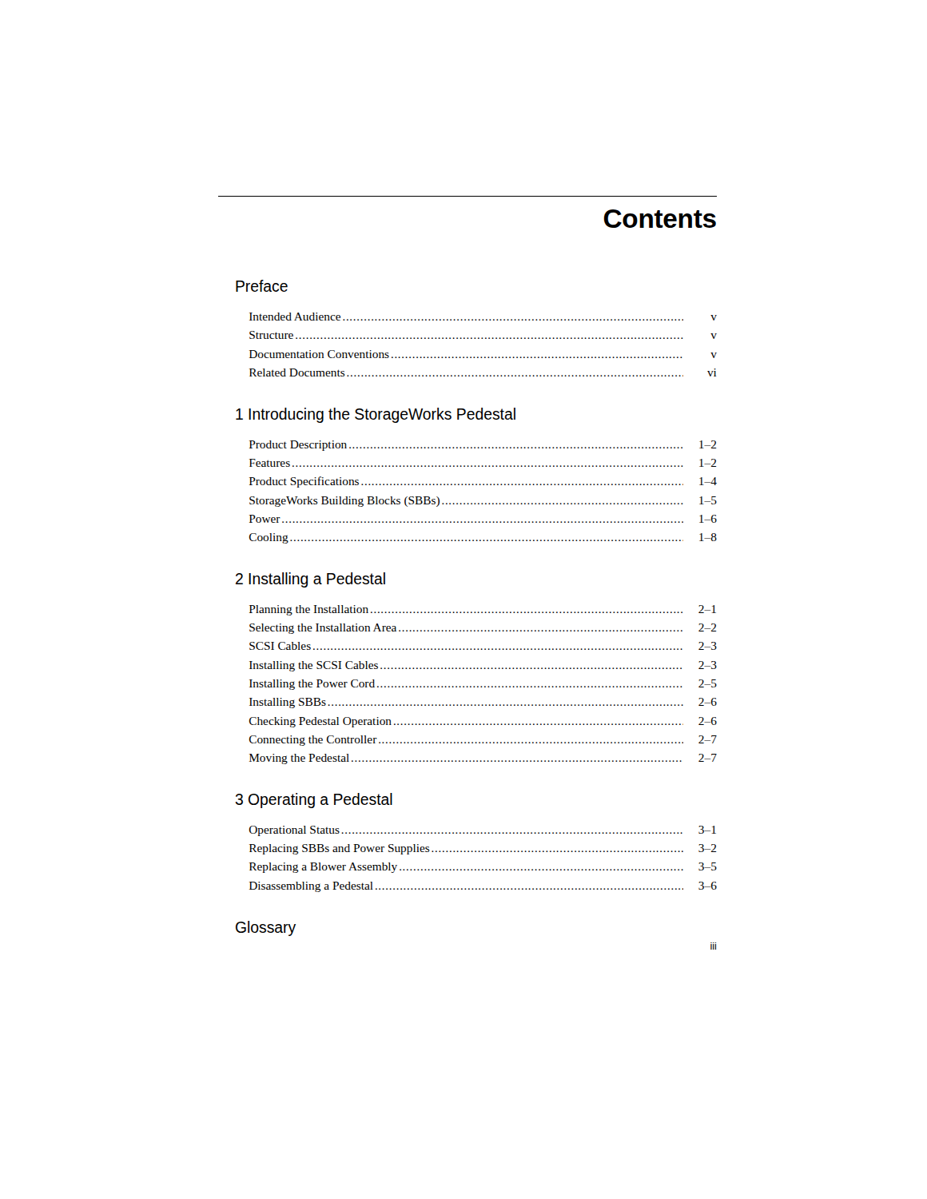Contents
Preface
Intended Audience.................................................................................................................. v
Structure.................................................................................................................................. v
Documentation Conventions................................................................................................. v
Related Documents.............................................................................................................. vi
1 Introducing the StorageWorks Pedestal
Product Description....................................................................................................... 1–2
Features....................................................................................................................... 1–2
Product Specifications................................................................................................... 1–4
StorageWorks Building Blocks (SBBs)............................................................................. 1–5
Power......................................................................................................................... 1–6
Cooling....................................................................................................................... 1–8
2 Installing a Pedestal
Planning the Installation................................................................................................. 2–1
Selecting the Installation Area.......................................................................................... 2–2
SCSI Cables................................................................................................................ 2–3
Installing the SCSI Cables.............................................................................................. 2–3
Installing the Power Cord................................................................................................ 2–5
Installing SBBs............................................................................................................ 2–6
Checking Pedestal Operation............................................................................................ 2–6
Connecting the Controller................................................................................................ 2–7
Moving the Pedestal..................................................................................................... 2–7
3 Operating a Pedestal
Operational Status.......................................................................................................... 3–1
Replacing SBBs and Power Supplies............................................................................... 3–2
Replacing a Blower Assembly......................................................................................... 3–5
Disassembling a Pedestal................................................................................................ 3–6
Glossary
iii